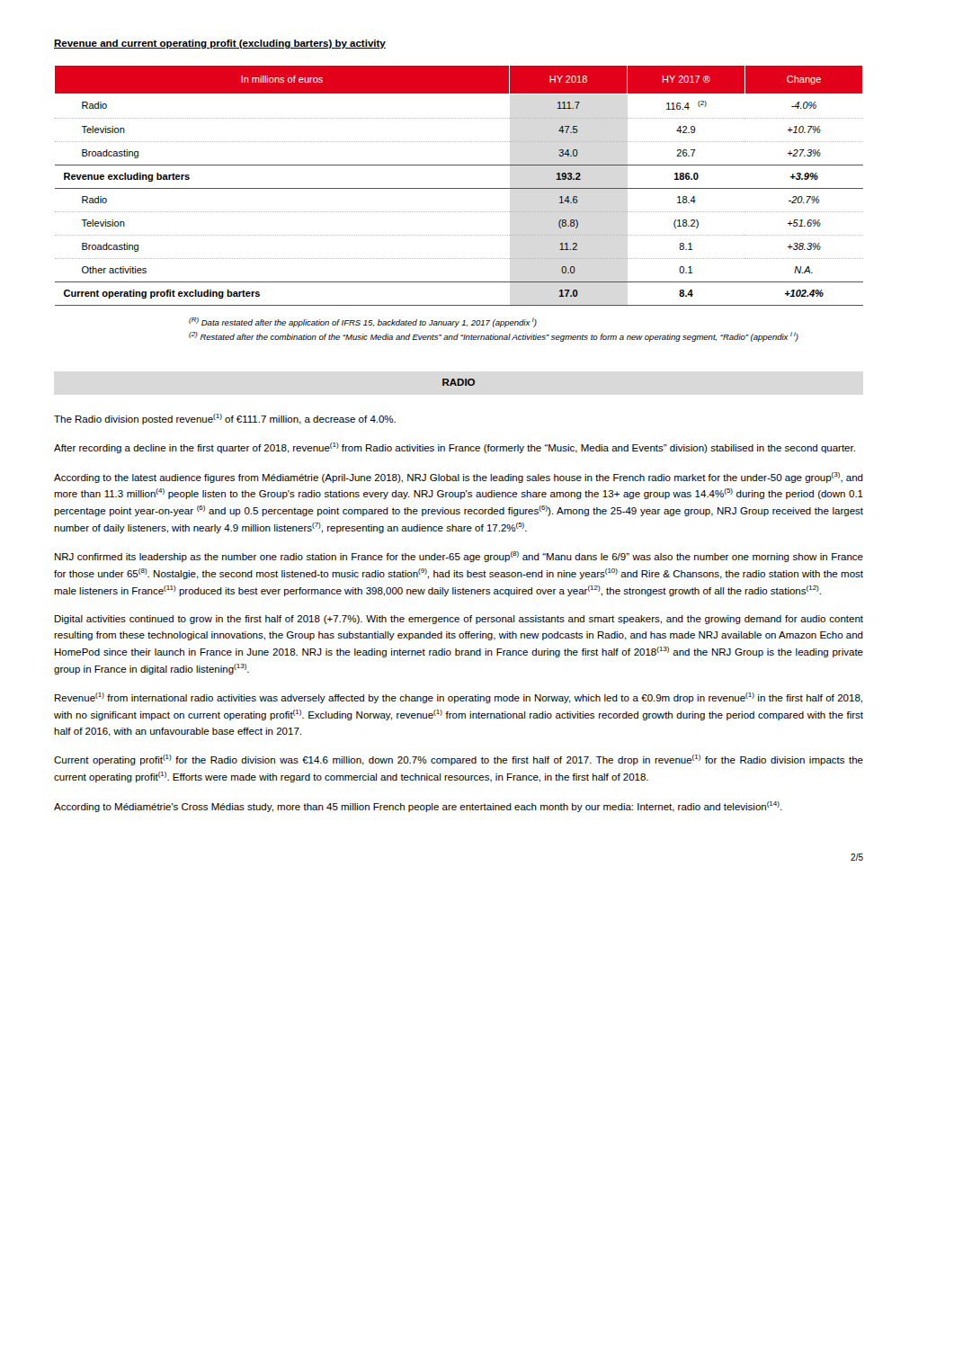Revenue and current operating profit (excluding barters) by activity
| In millions of euros | HY 2018 | HY 2017 ® | Change |
| --- | --- | --- | --- |
| Radio | 111.7 | 116.4 (2) | -4.0% |
| Television | 47.5 | 42.9 | +10.7% |
| Broadcasting | 34.0 | 26.7 | +27.3% |
| Revenue excluding barters | 193.2 | 186.0 | +3.9% |
| Radio | 14.6 | 18.4 | -20.7% |
| Television | (8.8) | (18.2) | +51.6% |
| Broadcasting | 11.2 | 8.1 | +38.3% |
| Other activities | 0.0 | 0.1 | N.A. |
| Current operating profit excluding barters | 17.0 | 8.4 | +102.4% |
(R) Data restated after the application of IFRS 15, backdated to January 1, 2017 (appendix i)
(2) Restated after the combination of the “Music Media and Events” and “International Activities” segments to form a new operating segment, “Radio” (appendix i i)
RADIO
The Radio division posted revenue(1) of €111.7 million, a decrease of 4.0%.
After recording a decline in the first quarter of 2018, revenue(1) from Radio activities in France (formerly the “Music, Media and Events” division) stabilised in the second quarter.
According to the latest audience figures from Médiamétrie (April-June 2018), NRJ Global is the leading sales house in the French radio market for the under-50 age group(3), and more than 11.3 million(4) people listen to the Group's radio stations every day. NRJ Group's audience share among the 13+ age group was 14.4%(5) during the period (down 0.1 percentage point year-on-year (6) and up 0.5 percentage point compared to the previous recorded figures(6)). Among the 25-49 year age group, NRJ Group received the largest number of daily listeners, with nearly 4.9 million listeners(7), representing an audience share of 17.2%(5).
NRJ confirmed its leadership as the number one radio station in France for the under-65 age group(8) and “Manu dans le 6/9” was also the number one morning show in France for those under 65(8). Nostalgie, the second most listened-to music radio station(9), had its best season-end in nine years(10) and Rire & Chansons, the radio station with the most male listeners in France(11) produced its best ever performance with 398,000 new daily listeners acquired over a year(12), the strongest growth of all the radio stations(12).
Digital activities continued to grow in the first half of 2018 (+7.7%). With the emergence of personal assistants and smart speakers, and the growing demand for audio content resulting from these technological innovations, the Group has substantially expanded its offering, with new podcasts in Radio, and has made NRJ available on Amazon Echo and HomePod since their launch in France in June 2018. NRJ is the leading internet radio brand in France during the first half of 2018(13) and the NRJ Group is the leading private group in France in digital radio listening(13).
Revenue(1) from international radio activities was adversely affected by the change in operating mode in Norway, which led to a €0.9m drop in revenue(1) in the first half of 2018, with no significant impact on current operating profit(1). Excluding Norway, revenue(1) from international radio activities recorded growth during the period compared with the first half of 2016, with an unfavourable base effect in 2017.
Current operating profit(1) for the Radio division was €14.6 million, down 20.7% compared to the first half of 2017. The drop in revenue(1) for the Radio division impacts the current operating profit(1). Efforts were made with regard to commercial and technical resources, in France, in the first half of 2018.
According to Médiamétrie's Cross Médias study, more than 45 million French people are entertained each month by our media: Internet, radio and television(14).
2/5